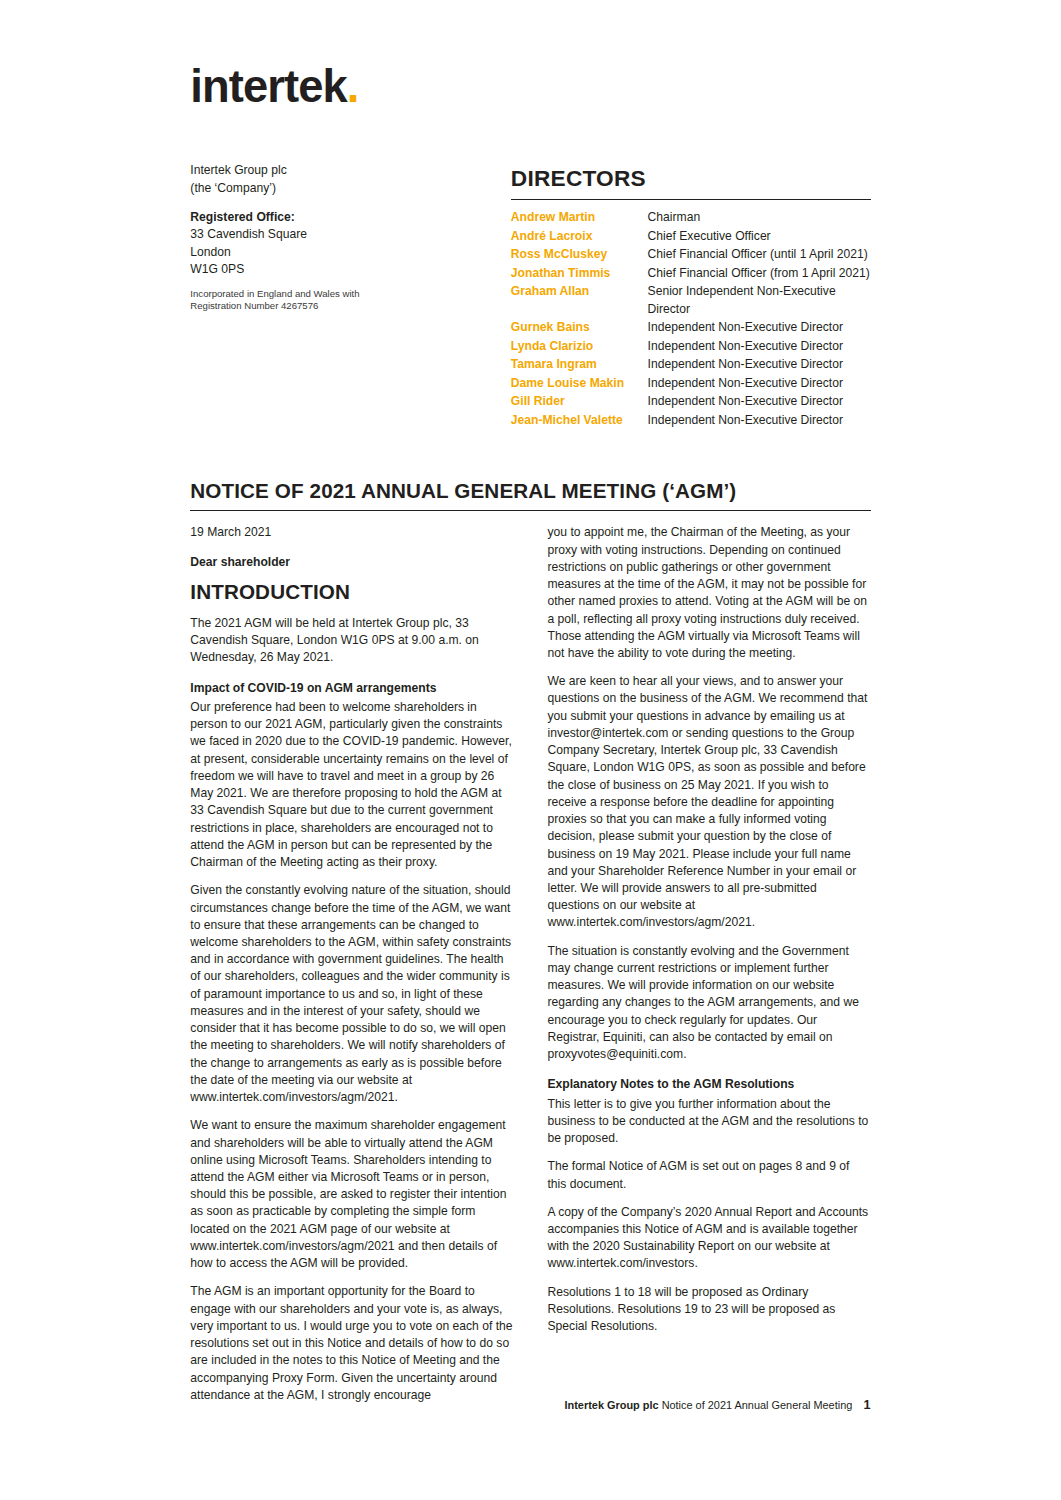intertek.
Intertek Group plc
(the ‘Company’)
Registered Office:
33 Cavendish Square
London
W1G 0PS
Incorporated in England and Wales with
Registration Number 4267576
DIRECTORS
| Andrew Martin | Chairman |
| André Lacroix | Chief Executive Officer |
| Ross McCluskey | Chief Financial Officer (until 1 April 2021) |
| Jonathan Timmis | Chief Financial Officer (from 1 April 2021) |
| Graham Allan | Senior Independent Non-Executive Director |
| Gurnek Bains | Independent Non-Executive Director |
| Lynda Clarizio | Independent Non-Executive Director |
| Tamara Ingram | Independent Non-Executive Director |
| Dame Louise Makin | Independent Non-Executive Director |
| Gill Rider | Independent Non-Executive Director |
| Jean-Michel Valette | Independent Non-Executive Director |
NOTICE OF 2021 ANNUAL GENERAL MEETING (‘AGM’)
19 March 2021
Dear shareholder
INTRODUCTION
The 2021 AGM will be held at Intertek Group plc, 33 Cavendish Square, London W1G 0PS at 9.00 a.m. on Wednesday, 26 May 2021.
Impact of COVID-19 on AGM arrangements
Our preference had been to welcome shareholders in person to our 2021 AGM, particularly given the constraints we faced in 2020 due to the COVID-19 pandemic. However, at present, considerable uncertainty remains on the level of freedom we will have to travel and meet in a group by 26 May 2021. We are therefore proposing to hold the AGM at 33 Cavendish Square but due to the current government restrictions in place, shareholders are encouraged not to attend the AGM in person but can be represented by the Chairman of the Meeting acting as their proxy.
Given the constantly evolving nature of the situation, should circumstances change before the time of the AGM, we want to ensure that these arrangements can be changed to welcome shareholders to the AGM, within safety constraints and in accordance with government guidelines. The health of our shareholders, colleagues and the wider community is of paramount importance to us and so, in light of these measures and in the interest of your safety, should we consider that it has become possible to do so, we will open the meeting to shareholders. We will notify shareholders of the change to arrangements as early as is possible before the date of the meeting via our website at www.intertek.com/investors/agm/2021.
We want to ensure the maximum shareholder engagement and shareholders will be able to virtually attend the AGM online using Microsoft Teams. Shareholders intending to attend the AGM either via Microsoft Teams or in person, should this be possible, are asked to register their intention as soon as practicable by completing the simple form located on the 2021 AGM page of our website at www.intertek.com/investors/agm/2021 and then details of how to access the AGM will be provided.
The AGM is an important opportunity for the Board to engage with our shareholders and your vote is, as always, very important to us. I would urge you to vote on each of the resolutions set out in this Notice and details of how to do so are included in the notes to this Notice of Meeting and the accompanying Proxy Form. Given the uncertainty around attendance at the AGM, I strongly encourage
you to appoint me, the Chairman of the Meeting, as your proxy with voting instructions. Depending on continued restrictions on public gatherings or other government measures at the time of the AGM, it may not be possible for other named proxies to attend. Voting at the AGM will be on a poll, reflecting all proxy voting instructions duly received. Those attending the AGM virtually via Microsoft Teams will not have the ability to vote during the meeting.
We are keen to hear all your views, and to answer your questions on the business of the AGM. We recommend that you submit your questions in advance by emailing us at investor@intertek.com or sending questions to the Group Company Secretary, Intertek Group plc, 33 Cavendish Square, London W1G 0PS, as soon as possible and before the close of business on 25 May 2021. If you wish to receive a response before the deadline for appointing proxies so that you can make a fully informed voting decision, please submit your question by the close of business on 19 May 2021. Please include your full name and your Shareholder Reference Number in your email or letter. We will provide answers to all pre-submitted questions on our website at www.intertek.com/investors/agm/2021.
The situation is constantly evolving and the Government may change current restrictions or implement further measures. We will provide information on our website regarding any changes to the AGM arrangements, and we encourage you to check regularly for updates. Our Registrar, Equiniti, can also be contacted by email on proxyvotes@equiniti.com.
Explanatory Notes to the AGM Resolutions
This letter is to give you further information about the business to be conducted at the AGM and the resolutions to be proposed.
The formal Notice of AGM is set out on pages 8 and 9 of this document.
A copy of the Company’s 2020 Annual Report and Accounts accompanies this Notice of AGM and is available together with the 2020 Sustainability Report on our website at www.intertek.com/investors.
Resolutions 1 to 18 will be proposed as Ordinary Resolutions. Resolutions 19 to 23 will be proposed as Special Resolutions.
Intertek Group plc Notice of 2021 Annual General Meeting1